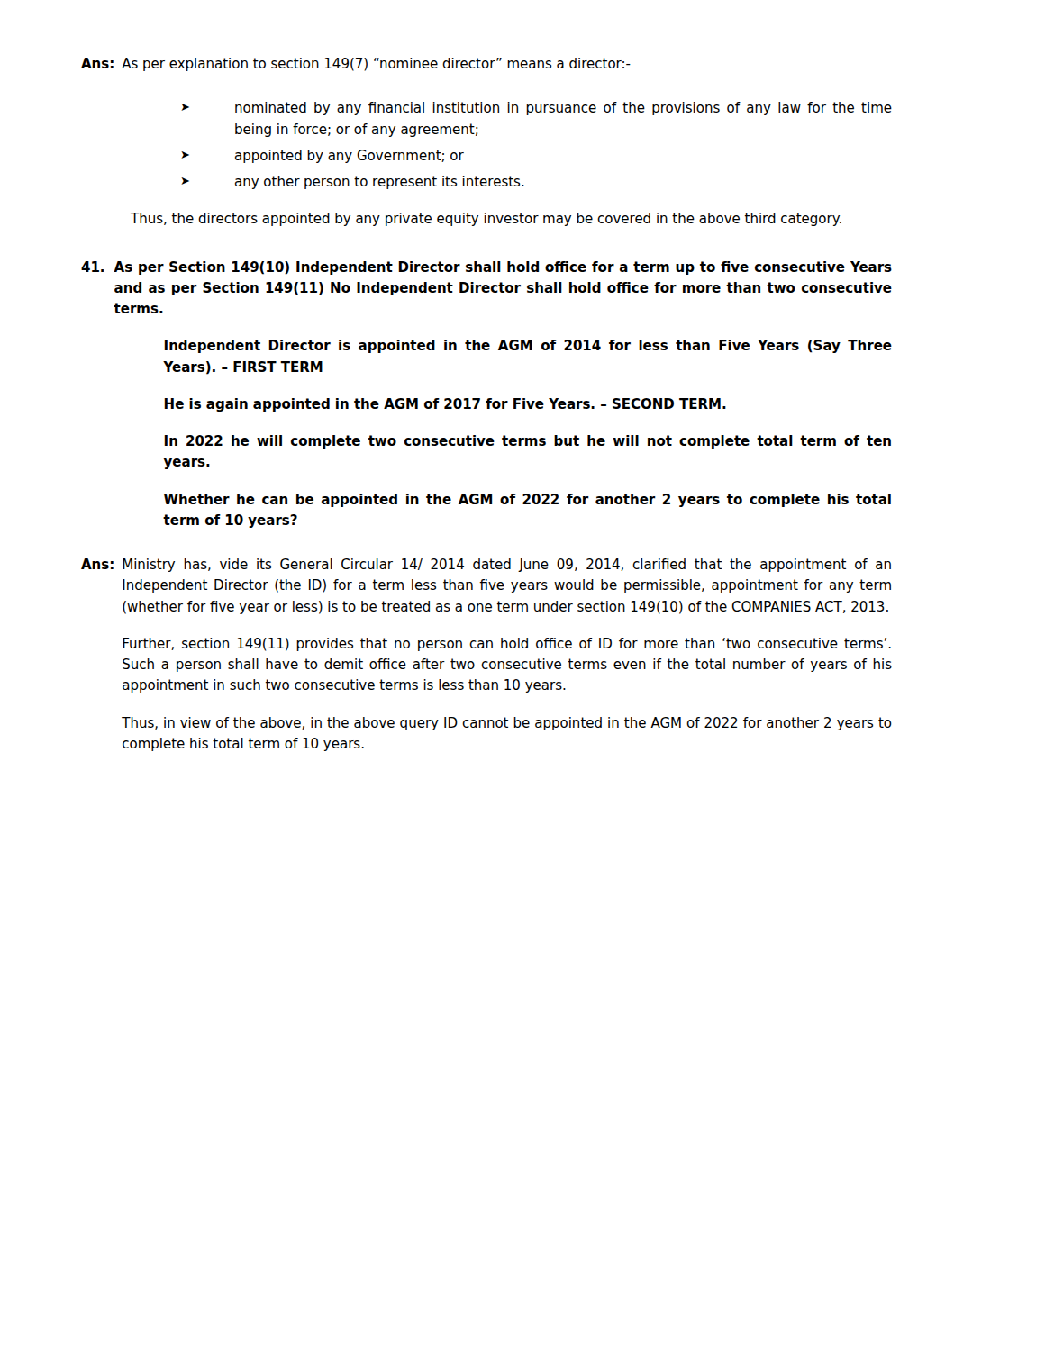Ans:
As per explanation to section 149(7) “nominee director” means a director:-
nominated by any financial institution in pursuance of the provisions of any law for the time being in force; or of any agreement;
appointed by any Government; or
any other person to represent its interests.
Thus, the directors appointed by any private equity investor may be covered in the above third category.
41.
As per Section 149(10) Independent Director shall hold office for a term up to five consecutive Years and as per Section 149(11) No Independent Director shall hold office for more than two consecutive terms.
Independent Director is appointed in the AGM of 2014 for less than Five Years (Say Three Years). – FIRST TERM
He is again appointed in the AGM of 2017 for Five Years. – SECOND TERM.
In 2022 he will complete two consecutive terms but he will not complete total term of ten years.
Whether he can be appointed in the AGM of 2022 for another 2 years to complete his total term of 10 years?
Ans:
Ministry has, vide its General Circular 14/ 2014 dated June 09, 2014, clarified that the appointment of an Independent Director (the ID) for a term less than five years would be permissible, appointment for any term (whether for five year or less) is to be treated as a one term under section 149(10) of the COMPANIES ACT, 2013.
Further, section 149(11) provides that no person can hold office of ID for more than ‘two consecutive terms’. Such a person shall have to demit office after two consecutive terms even if the total number of years of his appointment in such two consecutive terms is less than 10 years.
Thus, in view of the above, in the above query ID cannot be appointed in the AGM of 2022 for another 2 years to complete his total term of 10 years.